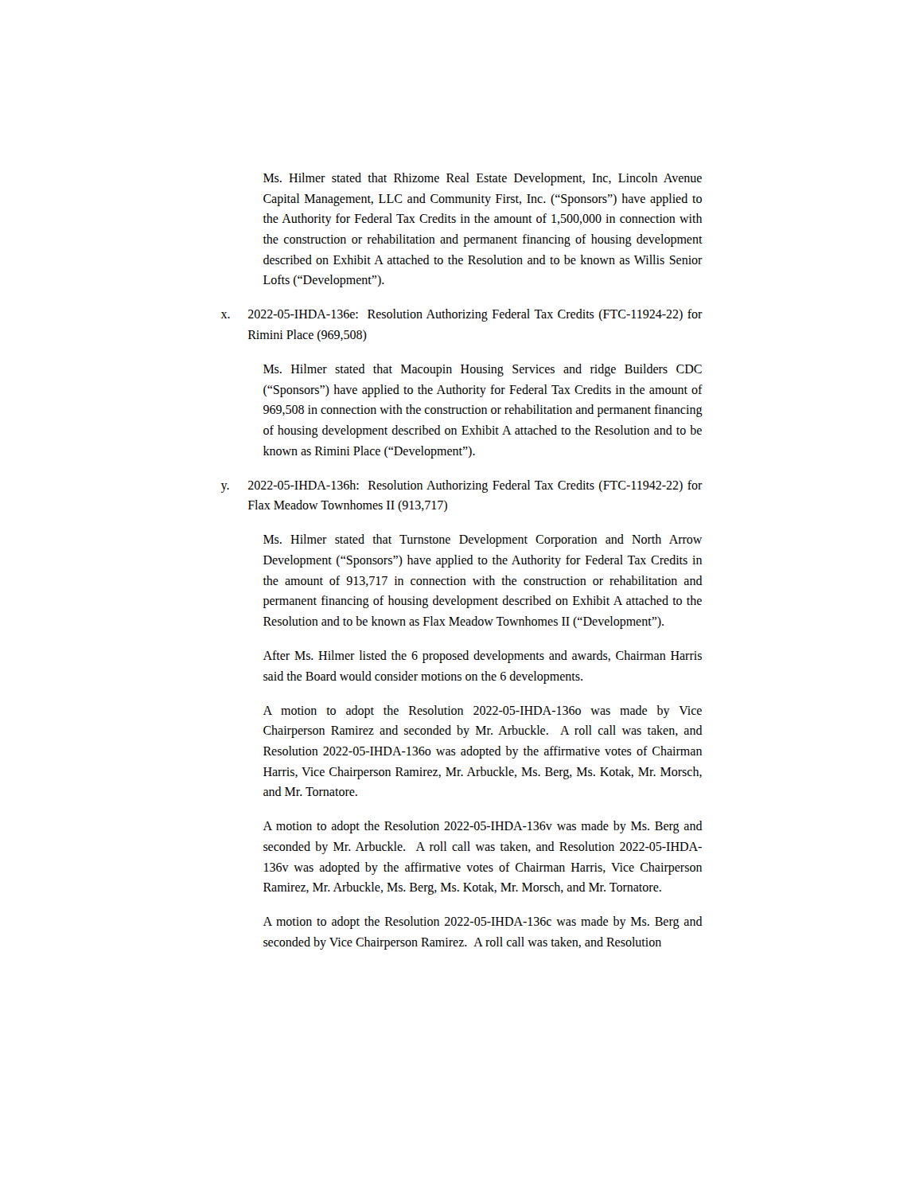Ms. Hilmer stated that Rhizome Real Estate Development, Inc, Lincoln Avenue Capital Management, LLC and Community First, Inc. (“Sponsors”) have applied to the Authority for Federal Tax Credits in the amount of 1,500,000 in connection with the construction or rehabilitation and permanent financing of housing development described on Exhibit A attached to the Resolution and to be known as Willis Senior Lofts (“Development”).
x.
2022-05-IHDA-136e: Resolution Authorizing Federal Tax Credits (FTC-11924-22) for Rimini Place (969,508)
Ms. Hilmer stated that Macoupin Housing Services and ridge Builders CDC (“Sponsors”) have applied to the Authority for Federal Tax Credits in the amount of 969,508 in connection with the construction or rehabilitation and permanent financing of housing development described on Exhibit A attached to the Resolution and to be known as Rimini Place (“Development”).
y.
2022-05-IHDA-136h: Resolution Authorizing Federal Tax Credits (FTC-11942-22) for Flax Meadow Townhomes II (913,717)
Ms. Hilmer stated that Turnstone Development Corporation and North Arrow Development (“Sponsors”) have applied to the Authority for Federal Tax Credits in the amount of 913,717 in connection with the construction or rehabilitation and permanent financing of housing development described on Exhibit A attached to the Resolution and to be known as Flax Meadow Townhomes II (“Development”).
After Ms. Hilmer listed the 6 proposed developments and awards, Chairman Harris said the Board would consider motions on the 6 developments.
A motion to adopt the Resolution 2022-05-IHDA-136o was made by Vice Chairperson Ramirez and seconded by Mr. Arbuckle. A roll call was taken, and Resolution 2022-05-IHDA-136o was adopted by the affirmative votes of Chairman Harris, Vice Chairperson Ramirez, Mr. Arbuckle, Ms. Berg, Ms. Kotak, Mr. Morsch, and Mr. Tornatore.
A motion to adopt the Resolution 2022-05-IHDA-136v was made by Ms. Berg and seconded by Mr. Arbuckle. A roll call was taken, and Resolution 2022-05-IHDA-136v was adopted by the affirmative votes of Chairman Harris, Vice Chairperson Ramirez, Mr. Arbuckle, Ms. Berg, Ms. Kotak, Mr. Morsch, and Mr. Tornatore.
A motion to adopt the Resolution 2022-05-IHDA-136c was made by Ms. Berg and seconded by Vice Chairperson Ramirez. A roll call was taken, and Resolution